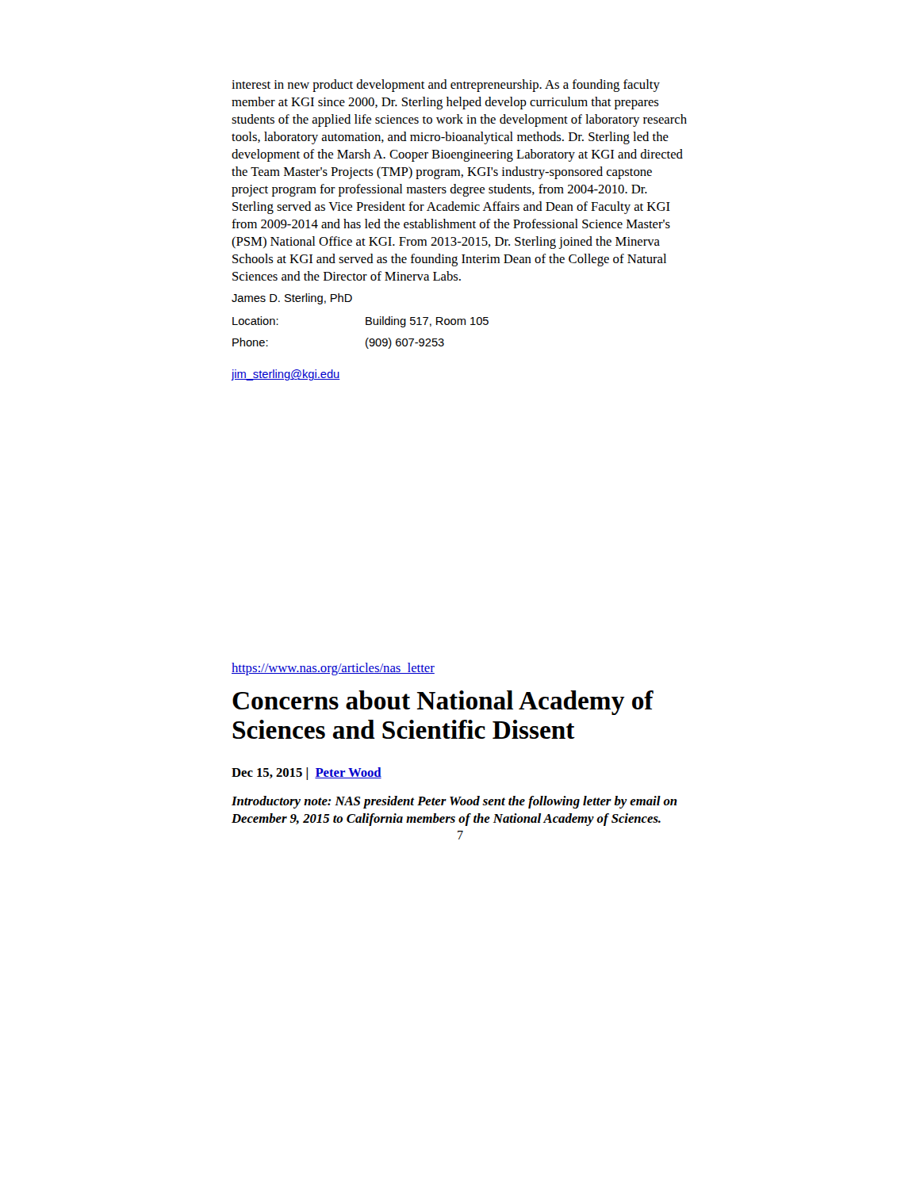interest in new product development and entrepreneurship. As a founding faculty member at KGI since 2000, Dr. Sterling helped develop curriculum that prepares students of the applied life sciences to work in the development of laboratory research tools, laboratory automation, and micro-bioanalytical methods. Dr. Sterling led the development of the Marsh A. Cooper Bioengineering Laboratory at KGI and directed the Team Master's Projects (TMP) program, KGI's industry-sponsored capstone project program for professional masters degree students, from 2004-2010. Dr. Sterling served as Vice President for Academic Affairs and Dean of Faculty at KGI from 2009-2014 and has led the establishment of the Professional Science Master's (PSM) National Office at KGI. From 2013-2015, Dr. Sterling joined the Minerva Schools at KGI and served as the founding Interim Dean of the College of Natural Sciences and the Director of Minerva Labs.
James D. Sterling, PhD
| Location: | Building 517, Room 105 |
| Phone: | (909) 607-9253 |
jim_sterling@kgi.edu
https://www.nas.org/articles/nas_letter
Concerns about National Academy of Sciences and Scientific Dissent
Dec 15, 2015 | Peter Wood
Introductory note: NAS president Peter Wood sent the following letter by email on December 9, 2015 to California members of the National Academy of Sciences.
7